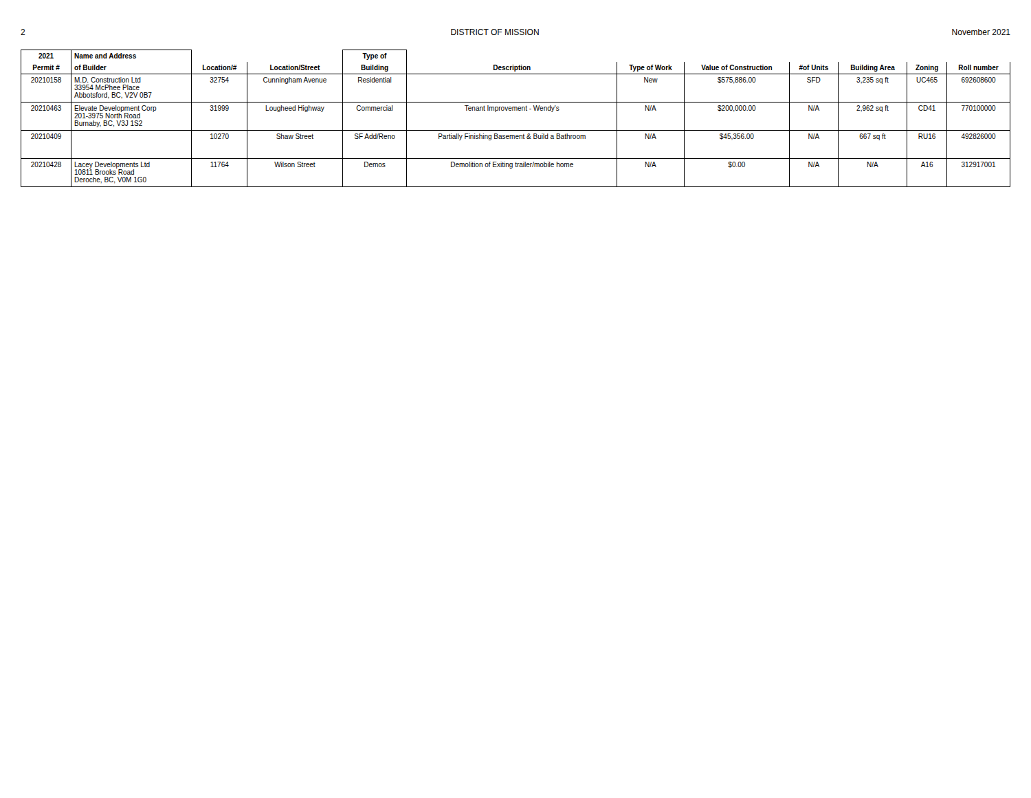2
DISTRICT OF MISSION
November 2021
| 2021 | Name and Address | | | Type of | | | | | | | |
| --- | --- | --- | --- | --- | --- | --- | --- | --- | --- | --- | --- |
| Permit # | of Builder | Location/# | Location/Street | Building | Description | Type of Work | Value of Construction | #of Units | Building Area | Zoning | Roll number |
| 20210158 | M.D. Construction Ltd 33954 McPhee Place Abbotsford, BC, V2V 0B7 | 32754 | Cunningham Avenue | Residential | | New | $575,886.00 | SFD | 3,235 sq ft | UC465 | 692608600 |
| 20210463 | Elevate Development Corp 201-3975 North Road Burnaby, BC, V3J 1S2 | 31999 | Lougheed Highway | Commercial | Tenant Improvement - Wendy's | N/A | $200,000.00 | N/A | 2,962 sq ft | CD41 | 770100000 |
| 20210409 | | 10270 | Shaw Street | SF Add/Reno | Partially Finishing Basement & Build a Bathroom | N/A | $45,356.00 | N/A | 667 sq ft | RU16 | 492826000 |
| 20210428 | Lacey Developments Ltd 10811 Brooks Road Deroche, BC, V0M 1G0 | 11764 | Wilson Street | Demos | Demolition of Exiting trailer/mobile home | N/A | $0.00 | N/A | N/A | A16 | 312917001 |